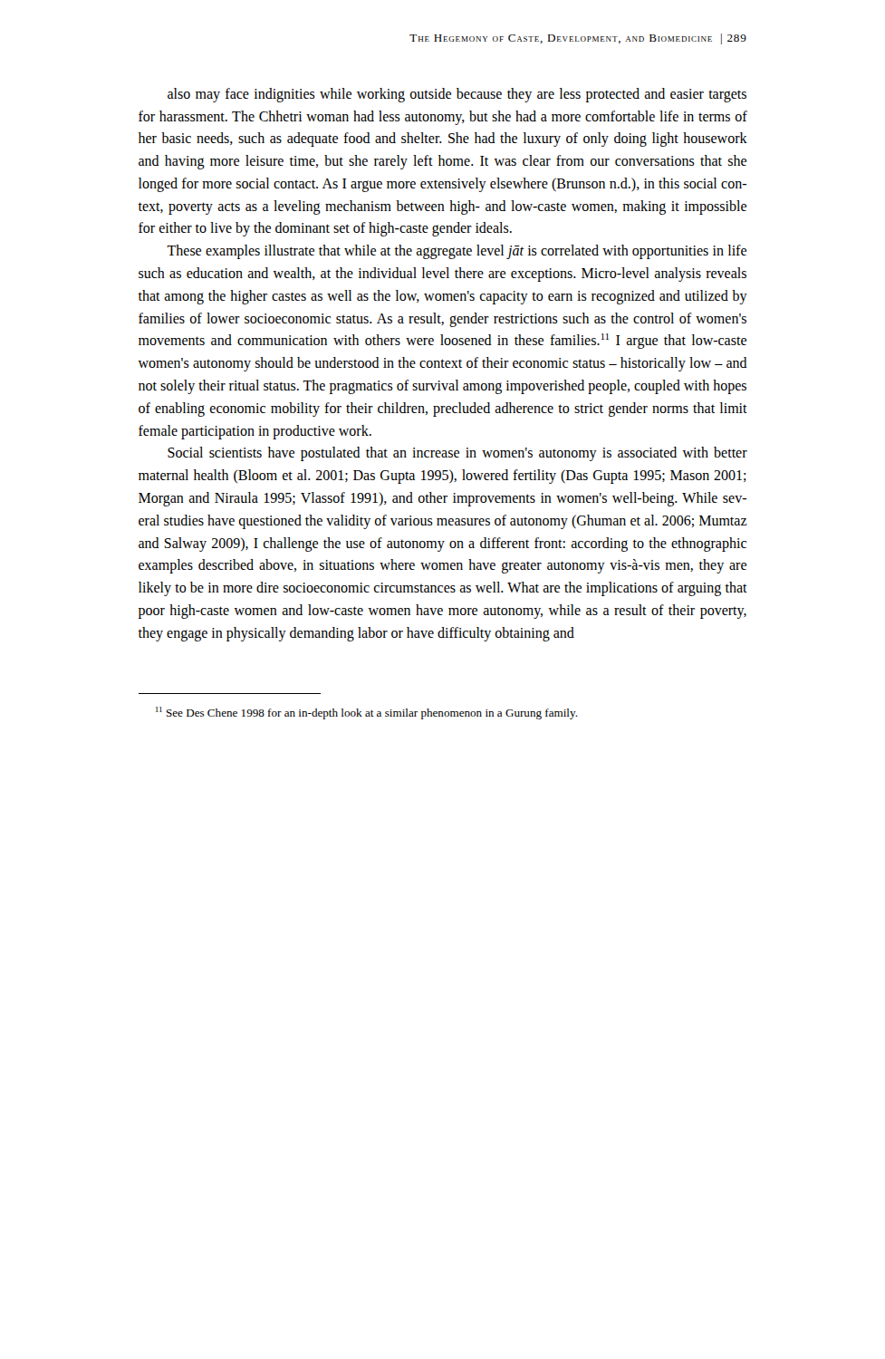The Hegemony of Caste, Development, and Biomedicine| 289
also may face indignities while working outside because they are less protected and easier targets for harassment. The Chhetri woman had less autonomy, but she had a more comfortable life in terms of her basic needs, such as adequate food and shelter. She had the luxury of only doing light housework and having more leisure time, but she rarely left home. It was clear from our conversations that she longed for more social contact. As I argue more extensively elsewhere (Brunson n.d.), in this social context, poverty acts as a leveling mechanism between high- and low-caste women, making it impossible for either to live by the dominant set of high-caste gender ideals.
These examples illustrate that while at the aggregate level jāt is correlated with opportunities in life such as education and wealth, at the individual level there are exceptions. Micro-level analysis reveals that among the higher castes as well as the low, women's capacity to earn is recognized and utilized by families of lower socioeconomic status. As a result, gender restrictions such as the control of women's movements and communication with others were loosened in these families.11 I argue that low-caste women's autonomy should be understood in the context of their economic status – historically low – and not solely their ritual status. The pragmatics of survival among impoverished people, coupled with hopes of enabling economic mobility for their children, precluded adherence to strict gender norms that limit female participation in productive work.
Social scientists have postulated that an increase in women's autonomy is associated with better maternal health (Bloom et al. 2001; Das Gupta 1995), lowered fertility (Das Gupta 1995; Mason 2001; Morgan and Niraula 1995; Vlassof 1991), and other improvements in women's well-being. While several studies have questioned the validity of various measures of autonomy (Ghuman et al. 2006; Mumtaz and Salway 2009), I challenge the use of autonomy on a different front: according to the ethnographic examples described above, in situations where women have greater autonomy vis-à-vis men, they are likely to be in more dire socioeconomic circumstances as well. What are the implications of arguing that poor high-caste women and low-caste women have more autonomy, while as a result of their poverty, they engage in physically demanding labor or have difficulty obtaining and
11 See Des Chene 1998 for an in-depth look at a similar phenomenon in a Gurung family.